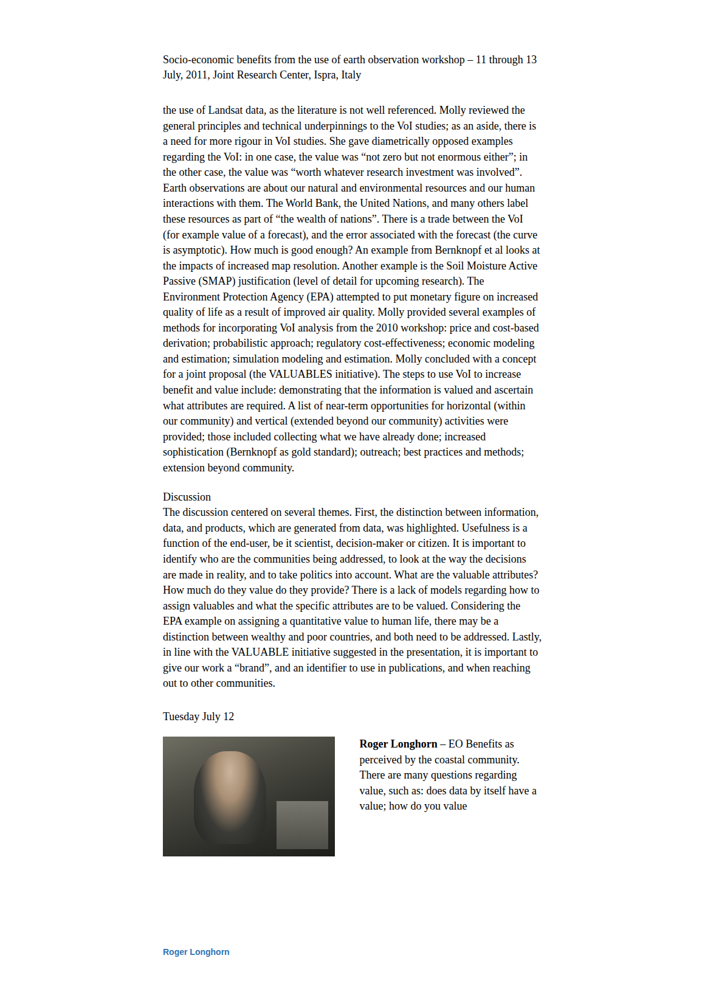Socio-economic benefits from the use of earth observation workshop – 11 through 13 July, 2011, Joint Research Center, Ispra, Italy
the use of Landsat data, as the literature is not well referenced. Molly reviewed the general principles and technical underpinnings to the VoI studies; as an aside, there is a need for more rigour in VoI studies. She gave diametrically opposed examples regarding the VoI: in one case, the value was “not zero but not enormous either”; in the other case, the value was “worth whatever research investment was involved”. Earth observations are about our natural and environmental resources and our human interactions with them. The World Bank, the United Nations, and many others label these resources as part of “the wealth of nations”. There is a trade between the VoI (for example value of a forecast), and the error associated with the forecast (the curve is asymptotic). How much is good enough? An example from Bernknopf et al looks at the impacts of increased map resolution. Another example is the Soil Moisture Active Passive (SMAP) justification (level of detail for upcoming research). The Environment Protection Agency (EPA) attempted to put monetary figure on increased quality of life as a result of improved air quality. Molly provided several examples of methods for incorporating VoI analysis from the 2010 workshop: price and cost-based derivation; probabilistic approach; regulatory cost-effectiveness; economic modeling and estimation; simulation modeling and estimation. Molly concluded with a concept for a joint proposal (the VALUABLES initiative). The steps to use VoI to increase benefit and value include: demonstrating that the information is valued and ascertain what attributes are required. A list of near-term opportunities for horizontal (within our community) and vertical (extended beyond our community) activities were provided; those included collecting what we have already done; increased sophistication (Bernknopf as gold standard); outreach; best practices and methods; extension beyond community.
Discussion
The discussion centered on several themes. First, the distinction between information, data, and products, which are generated from data, was highlighted. Usefulness is a function of the end-user, be it scientist, decision-maker or citizen. It is important to identify who are the communities being addressed, to look at the way the decisions are made in reality, and to take politics into account. What are the valuable attributes? How much do they value do they provide? There is a lack of models regarding how to assign valuables and what the specific attributes are to be valued. Considering the EPA example on assigning a quantitative value to human life, there may be a distinction between wealthy and poor countries, and both need to be addressed. Lastly, in line with the VALUABLE initiative suggested in the presentation, it is important to give our work a “brand”, and an identifier to use in publications, and when reaching out to other communities.
Tuesday July 12
Roger Longhorn
Roger Longhorn – EO Benefits as perceived by the coastal community.
There are many questions regarding value, such as: does data by itself have a value; how do you value